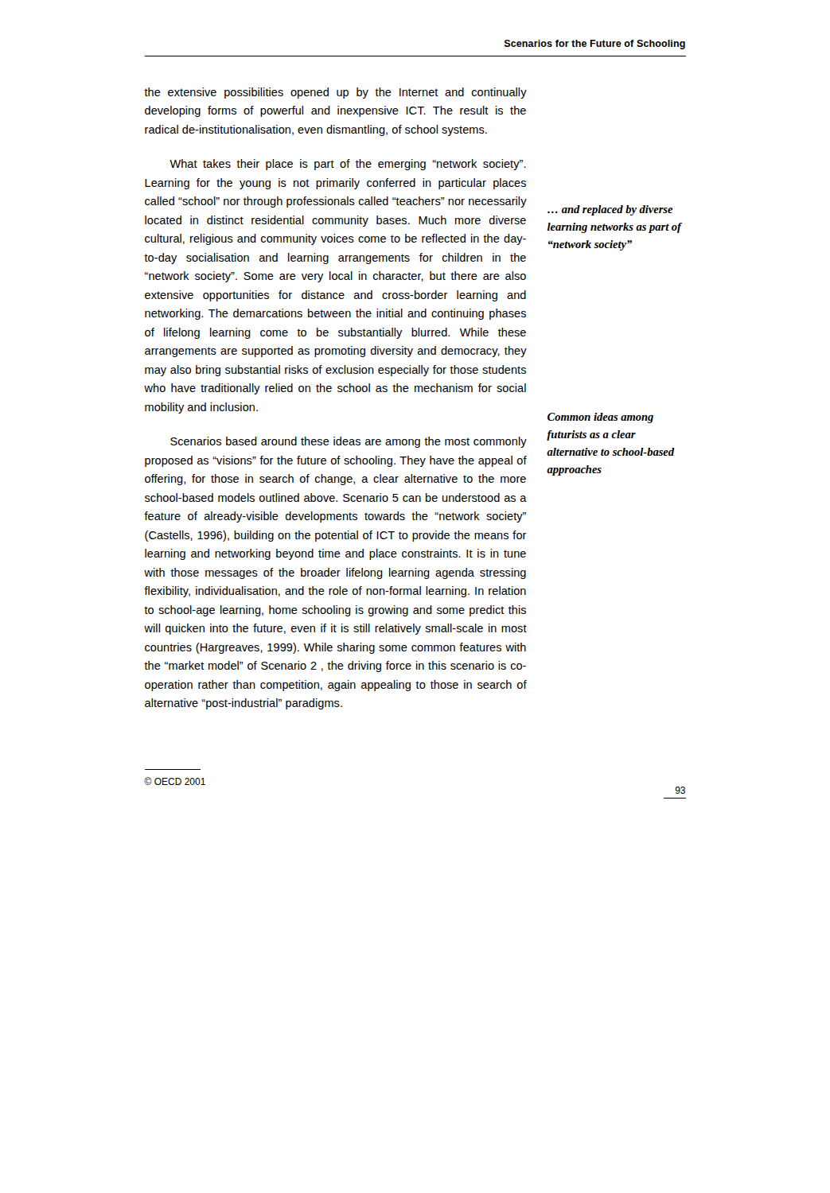Scenarios for the Future of Schooling
the extensive possibilities opened up by the Internet and continually developing forms of powerful and inexpensive ICT. The result is the radical de-institutionalisation, even dismantling, of school systems.
What takes their place is part of the emerging “network society”. Learning for the young is not primarily conferred in particular places called “school” nor through professionals called “teachers” nor necessarily located in distinct residential community bases. Much more diverse cultural, religious and community voices come to be reflected in the day-to-day socialisation and learning arrangements for children in the “network society”. Some are very local in character, but there are also extensive opportunities for distance and cross-border learning and networking. The demarcations between the initial and continuing phases of lifelong learning come to be substantially blurred. While these arrangements are supported as promoting diversity and democracy, they may also bring substantial risks of exclusion especially for those students who have traditionally relied on the school as the mechanism for social mobility and inclusion.
Scenarios based around these ideas are among the most commonly proposed as “visions” for the future of schooling. They have the appeal of offering, for those in search of change, a clear alternative to the more school-based models outlined above. Scenario 5 can be understood as a feature of already-visible developments towards the “network society” (Castells, 1996), building on the potential of ICT to provide the means for learning and networking beyond time and place constraints. It is in tune with those messages of the broader lifelong learning agenda stressing flexibility, individualisation, and the role of non-formal learning. In relation to school-age learning, home schooling is growing and some predict this will quicken into the future, even if it is still relatively small-scale in most countries (Hargreaves, 1999). While sharing some common features with the “market model” of Scenario 2 , the driving force in this scenario is co-operation rather than competition, again appealing to those in search of alternative “post-industrial” paradigms.
… and replaced by diverse learning networks as part of “network society”
Common ideas among futurists as a clear alternative to school-based approaches
93
© OECD 2001